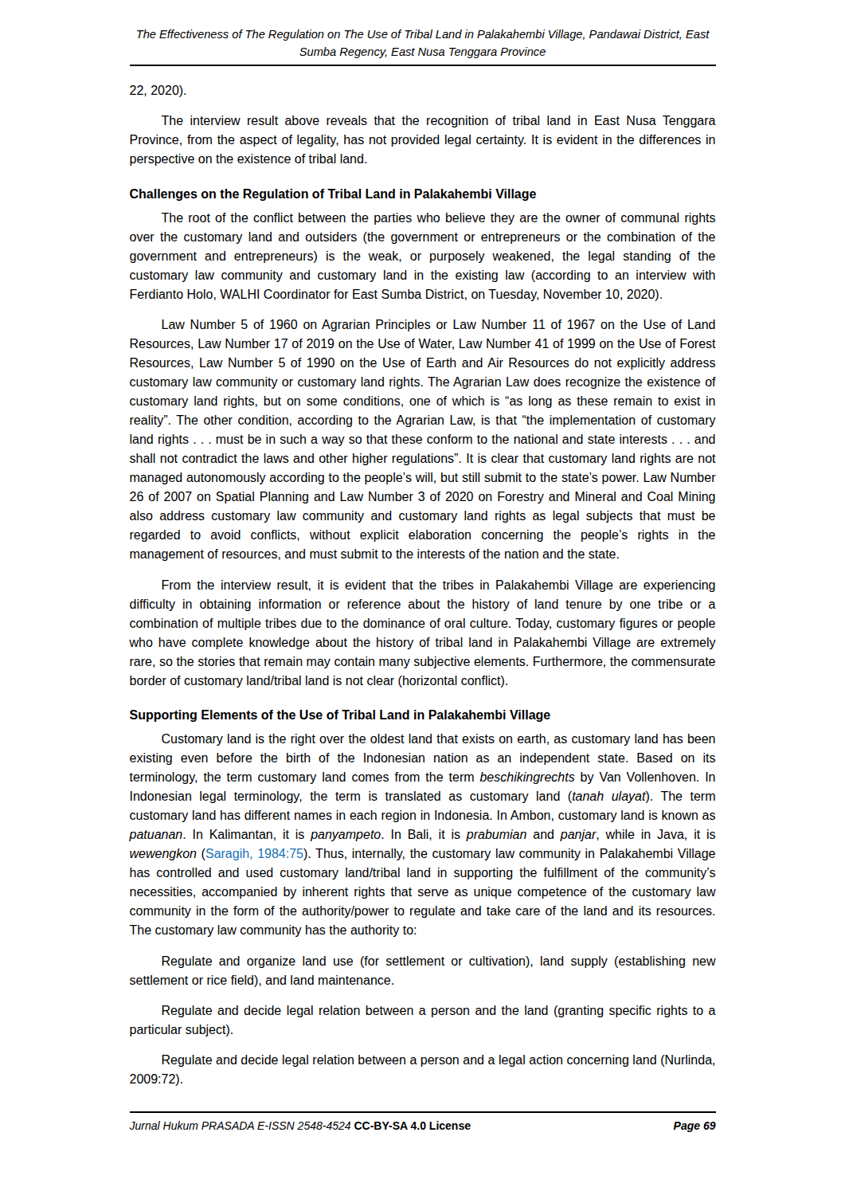The Effectiveness of The Regulation on The Use of Tribal Land in Palakahembi Village, Pandawai District, East Sumba Regency, East Nusa Tenggara Province
22, 2020).
The interview result above reveals that the recognition of tribal land in East Nusa Tenggara Province, from the aspect of legality, has not provided legal certainty. It is evident in the differences in perspective on the existence of tribal land.
Challenges on the Regulation of Tribal Land in Palakahembi Village
The root of the conflict between the parties who believe they are the owner of communal rights over the customary land and outsiders (the government or entrepreneurs or the combination of the government and entrepreneurs) is the weak, or purposely weakened, the legal standing of the customary law community and customary land in the existing law (according to an interview with Ferdianto Holo, WALHI Coordinator for East Sumba District, on Tuesday, November 10, 2020).
Law Number 5 of 1960 on Agrarian Principles or Law Number 11 of 1967 on the Use of Land Resources, Law Number 17 of 2019 on the Use of Water, Law Number 41 of 1999 on the Use of Forest Resources, Law Number 5 of 1990 on the Use of Earth and Air Resources do not explicitly address customary law community or customary land rights. The Agrarian Law does recognize the existence of customary land rights, but on some conditions, one of which is “as long as these remain to exist in reality”. The other condition, according to the Agrarian Law, is that “the implementation of customary land rights . . . must be in such a way so that these conform to the national and state interests . . . and shall not contradict the laws and other higher regulations”. It is clear that customary land rights are not managed autonomously according to the people’s will, but still submit to the state’s power. Law Number 26 of 2007 on Spatial Planning and Law Number 3 of 2020 on Forestry and Mineral and Coal Mining also address customary law community and customary land rights as legal subjects that must be regarded to avoid conflicts, without explicit elaboration concerning the people’s rights in the management of resources, and must submit to the interests of the nation and the state.
From the interview result, it is evident that the tribes in Palakahembi Village are experiencing difficulty in obtaining information or reference about the history of land tenure by one tribe or a combination of multiple tribes due to the dominance of oral culture. Today, customary figures or people who have complete knowledge about the history of tribal land in Palakahembi Village are extremely rare, so the stories that remain may contain many subjective elements. Furthermore, the commensurate border of customary land/tribal land is not clear (horizontal conflict).
Supporting Elements of the Use of Tribal Land in Palakahembi Village
Customary land is the right over the oldest land that exists on earth, as customary land has been existing even before the birth of the Indonesian nation as an independent state. Based on its terminology, the term customary land comes from the term beschikingrechts by Van Vollenhoven. In Indonesian legal terminology, the term is translated as customary land (tanah ulayat). The term customary land has different names in each region in Indonesia. In Ambon, customary land is known as patuanan. In Kalimantan, it is panyampeto. In Bali, it is prabumian and panjar, while in Java, it is wewengkon (Saragih, 1984:75). Thus, internally, the customary law community in Palakahembi Village has controlled and used customary land/tribal land in supporting the fulfillment of the community’s necessities, accompanied by inherent rights that serve as unique competence of the customary law community in the form of the authority/power to regulate and take care of the land and its resources. The customary law community has the authority to:
Regulate and organize land use (for settlement or cultivation), land supply (establishing new settlement or rice field), and land maintenance.
Regulate and decide legal relation between a person and the land (granting specific rights to a particular subject).
Regulate and decide legal relation between a person and a legal action concerning land (Nurlinda, 2009:72).
Jurnal Hukum PRASADA E-ISSN 2548-4524 CC-BY-SA 4.0 License Page 69